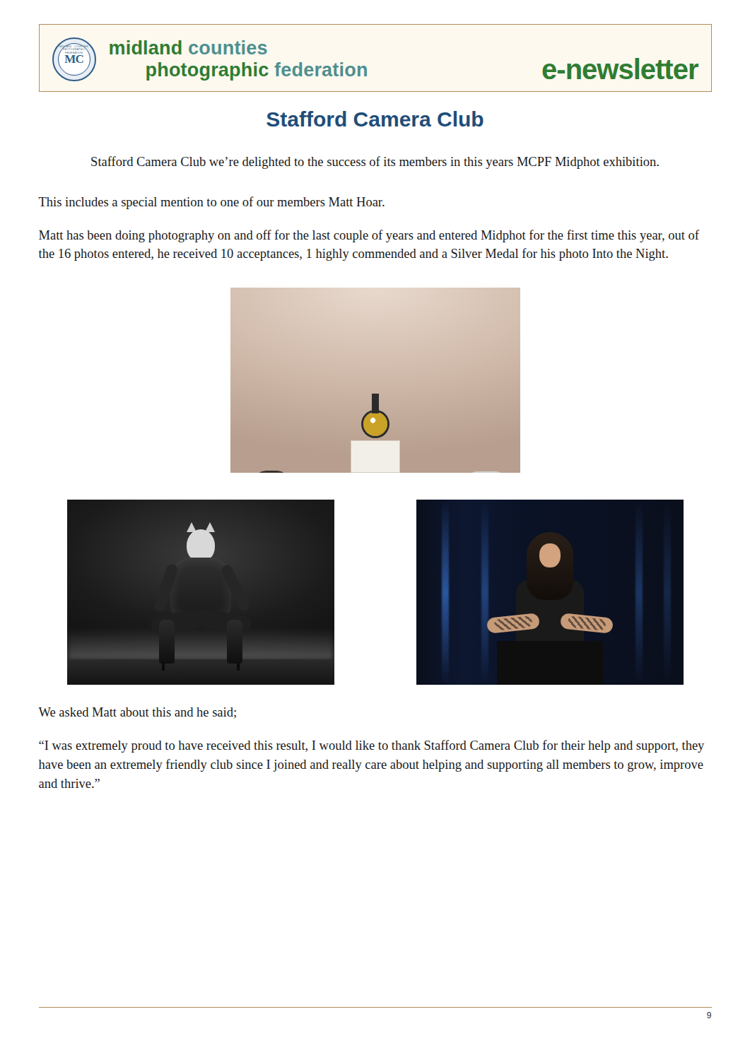MC
midland counties
photographic federation
e-newsletter
Stafford Camera Club
Stafford Camera Club we’re delighted to the success of its members in this years MCPF Midphot exhibition.
This includes a special mention to one of our members Matt Hoar.
Matt has been doing photography on and off for the last couple of years and entered Midphot for the first time this year, out of the 16 photos entered, he received 10 acceptances, 1 highly commended and a Silver Medal for his photo Into the Night.
We asked Matt about this and he said;
“I was extremely proud to have received this result, I would like to thank Stafford Camera Club for their help and support, they have been an extremely friendly club since I joined and really care about helping and supporting all members to grow, improve and thrive.”
9